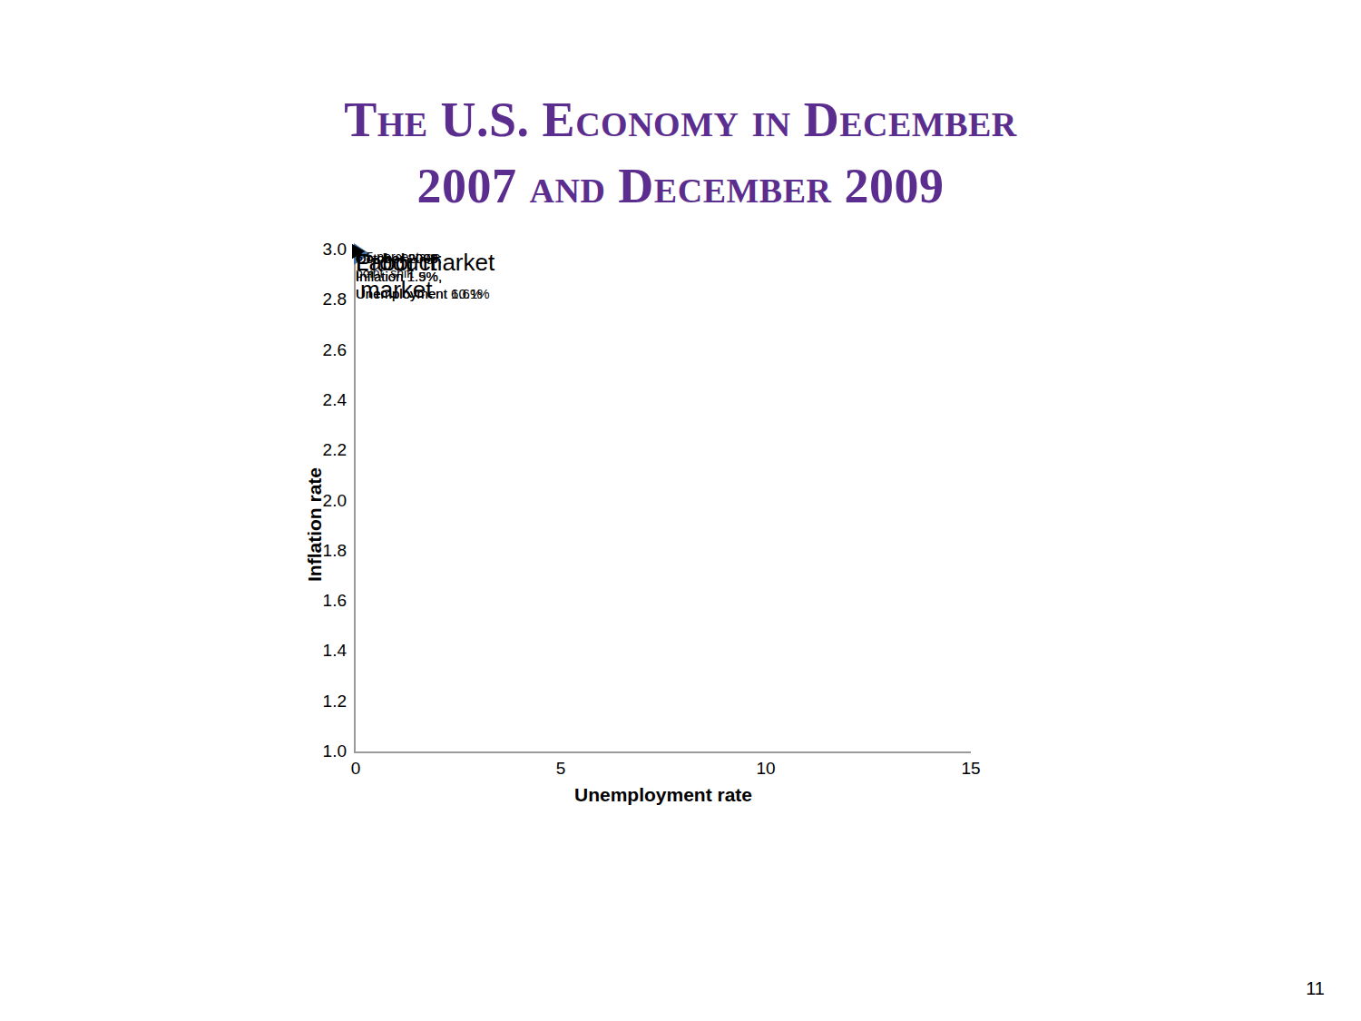The U.S. Economy in December
2007 and December 2009
Inflation rate
3.0
2.8
2.6
2.4
2.2
2.0
1.8
1.6
1.4
1.2
1.0
0
5
10
15
Unemployment rate
3.5 percentage
point shift
Product
market
Labor market
October 2008:
Inflation 1.9%,
Unemployment 6.6%
October 2009:
Inflation 1.5%,
Unemployment 10.1%
11